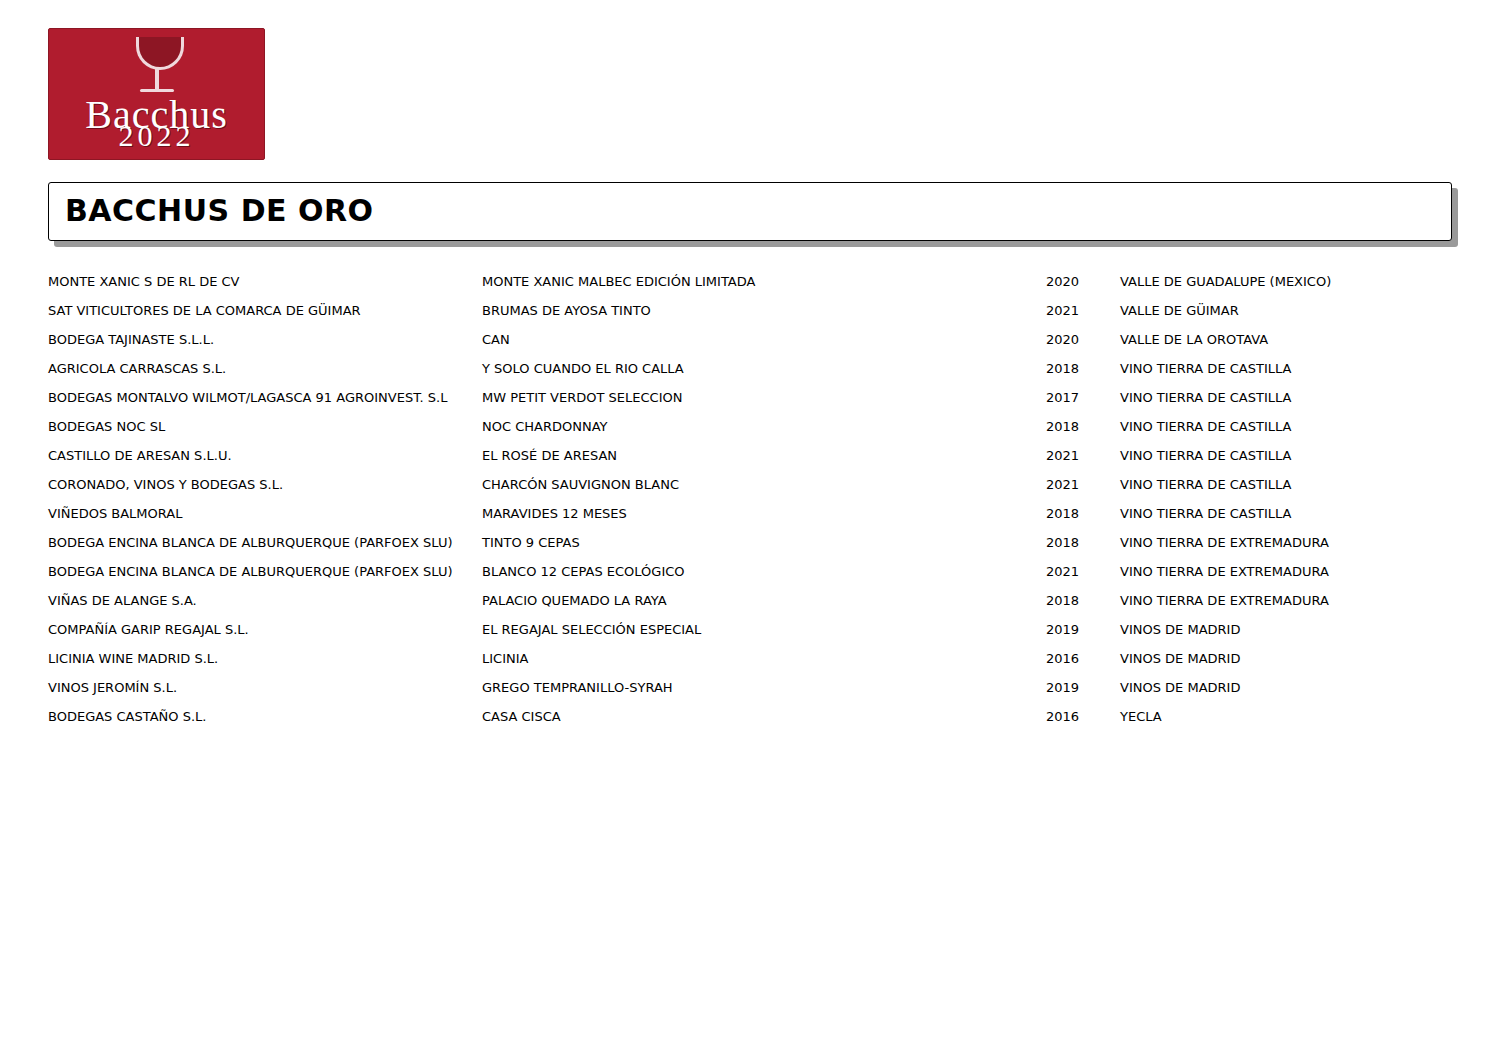Bacchus
2022
BACCHUS DE ORO
| MONTE XANIC S DE RL DE CV | MONTE XANIC MALBEC EDICIÓN LIMITADA | 2020 | VALLE DE GUADALUPE (MEXICO) |
| SAT VITICULTORES DE LA COMARCA DE GÜIMAR | BRUMAS DE AYOSA TINTO | 2021 | VALLE DE GÜIMAR |
| BODEGA TAJINASTE S.L.L. | CAN | 2020 | VALLE DE LA OROTAVA |
| AGRICOLA CARRASCAS S.L. | Y SOLO CUANDO EL RIO CALLA | 2018 | VINO TIERRA DE CASTILLA |
| BODEGAS MONTALVO WILMOT/LAGASCA 91 AGROINVEST. S.L | MW PETIT VERDOT SELECCION | 2017 | VINO TIERRA DE CASTILLA |
| BODEGAS NOC SL | NOC CHARDONNAY | 2018 | VINO TIERRA DE CASTILLA |
| CASTILLO DE ARESAN S.L.U. | EL ROSÉ DE ARESAN | 2021 | VINO TIERRA DE CASTILLA |
| CORONADO, VINOS Y BODEGAS S.L. | CHARCÓN SAUVIGNON BLANC | 2021 | VINO TIERRA DE CASTILLA |
| VIÑEDOS BALMORAL | MARAVIDES 12 MESES | 2018 | VINO TIERRA DE CASTILLA |
| BODEGA ENCINA BLANCA DE ALBURQUERQUE (PARFOEX SLU) | TINTO 9 CEPAS | 2018 | VINO TIERRA DE EXTREMADURA |
| BODEGA ENCINA BLANCA DE ALBURQUERQUE (PARFOEX SLU) | BLANCO 12 CEPAS ECOLÓGICO | 2021 | VINO TIERRA DE EXTREMADURA |
| VIÑAS DE ALANGE S.A. | PALACIO QUEMADO LA RAYA | 2018 | VINO TIERRA DE EXTREMADURA |
| COMPAÑÍA GARIP REGAJAL S.L. | EL REGAJAL SELECCIÓN ESPECIAL | 2019 | VINOS DE MADRID |
| LICINIA WINE MADRID S.L. | LICINIA | 2016 | VINOS DE MADRID |
| VINOS JEROMÍN S.L. | GREGO TEMPRANILLO-SYRAH | 2019 | VINOS DE MADRID |
| BODEGAS CASTAÑO S.L. | CASA CISCA | 2016 | YECLA |